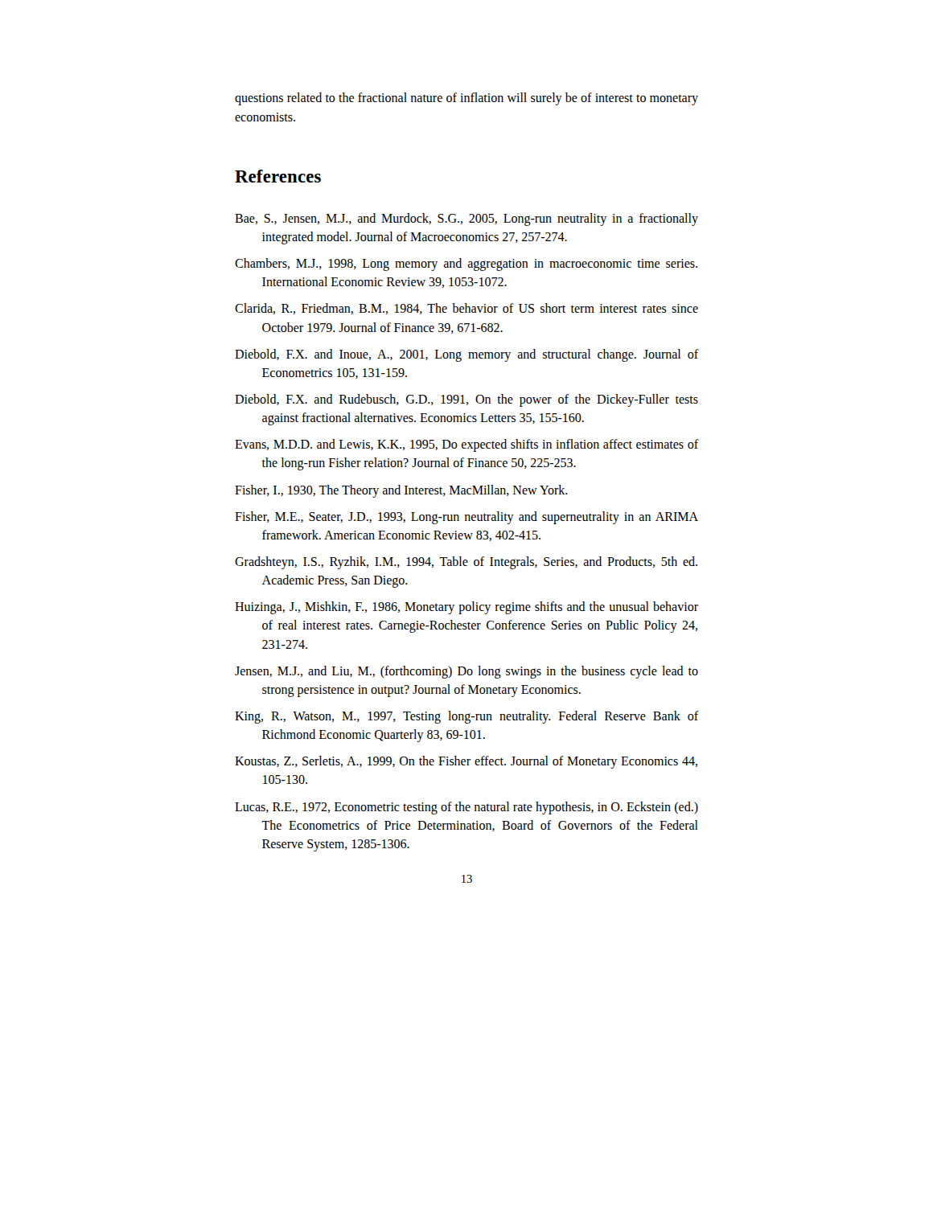questions related to the fractional nature of inflation will surely be of interest to monetary economists.
References
Bae, S., Jensen, M.J., and Murdock, S.G., 2005, Long-run neutrality in a fractionally integrated model. Journal of Macroeconomics 27, 257-274.
Chambers, M.J., 1998, Long memory and aggregation in macroeconomic time series. International Economic Review 39, 1053-1072.
Clarida, R., Friedman, B.M., 1984, The behavior of US short term interest rates since October 1979. Journal of Finance 39, 671-682.
Diebold, F.X. and Inoue, A., 2001, Long memory and structural change. Journal of Econometrics 105, 131-159.
Diebold, F.X. and Rudebusch, G.D., 1991, On the power of the Dickey-Fuller tests against fractional alternatives. Economics Letters 35, 155-160.
Evans, M.D.D. and Lewis, K.K., 1995, Do expected shifts in inflation affect estimates of the long-run Fisher relation? Journal of Finance 50, 225-253.
Fisher, I., 1930, The Theory and Interest, MacMillan, New York.
Fisher, M.E., Seater, J.D., 1993, Long-run neutrality and superneutrality in an ARIMA framework. American Economic Review 83, 402-415.
Gradshteyn, I.S., Ryzhik, I.M., 1994, Table of Integrals, Series, and Products, 5th ed. Academic Press, San Diego.
Huizinga, J., Mishkin, F., 1986, Monetary policy regime shifts and the unusual behavior of real interest rates. Carnegie-Rochester Conference Series on Public Policy 24, 231-274.
Jensen, M.J., and Liu, M., (forthcoming) Do long swings in the business cycle lead to strong persistence in output? Journal of Monetary Economics.
King, R., Watson, M., 1997, Testing long-run neutrality. Federal Reserve Bank of Richmond Economic Quarterly 83, 69-101.
Koustas, Z., Serletis, A., 1999, On the Fisher effect. Journal of Monetary Economics 44, 105-130.
Lucas, R.E., 1972, Econometric testing of the natural rate hypothesis, in O. Eckstein (ed.) The Econometrics of Price Determination, Board of Governors of the Federal Reserve System, 1285-1306.
13